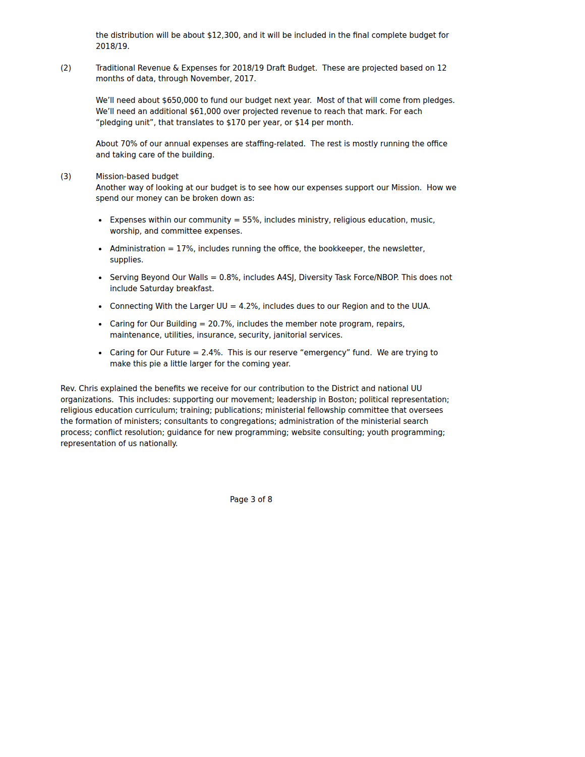the distribution will be about $12,300, and it will be included in the final complete budget for 2018/19.
(2)
Traditional Revenue & Expenses for 2018/19 Draft Budget. These are projected based on 12 months of data, through November, 2017.
We’ll need about $650,000 to fund our budget next year. Most of that will come from pledges. We’ll need an additional $61,000 over projected revenue to reach that mark. For each “pledging unit”, that translates to $170 per year, or $14 per month.
About 70% of our annual expenses are staffing-related. The rest is mostly running the office and taking care of the building.
(3)
Mission-based budget
Another way of looking at our budget is to see how our expenses support our Mission. How we spend our money can be broken down as:
Expenses within our community = 55%, includes ministry, religious education, music, worship, and committee expenses.
Administration = 17%, includes running the office, the bookkeeper, the newsletter, supplies.
Serving Beyond Our Walls = 0.8%, includes A4SJ, Diversity Task Force/NBOP. This does not include Saturday breakfast.
Connecting With the Larger UU = 4.2%, includes dues to our Region and to the UUA.
Caring for Our Building = 20.7%, includes the member note program, repairs, maintenance, utilities, insurance, security, janitorial services.
Caring for Our Future = 2.4%. This is our reserve “emergency” fund. We are trying to make this pie a little larger for the coming year.
Rev. Chris explained the benefits we receive for our contribution to the District and national UU organizations. This includes: supporting our movement; leadership in Boston; political representation; religious education curriculum; training; publications; ministerial fellowship committee that oversees the formation of ministers; consultants to congregations; administration of the ministerial search process; conflict resolution; guidance for new programming; website consulting; youth programming; representation of us nationally.
Page 3 of 8